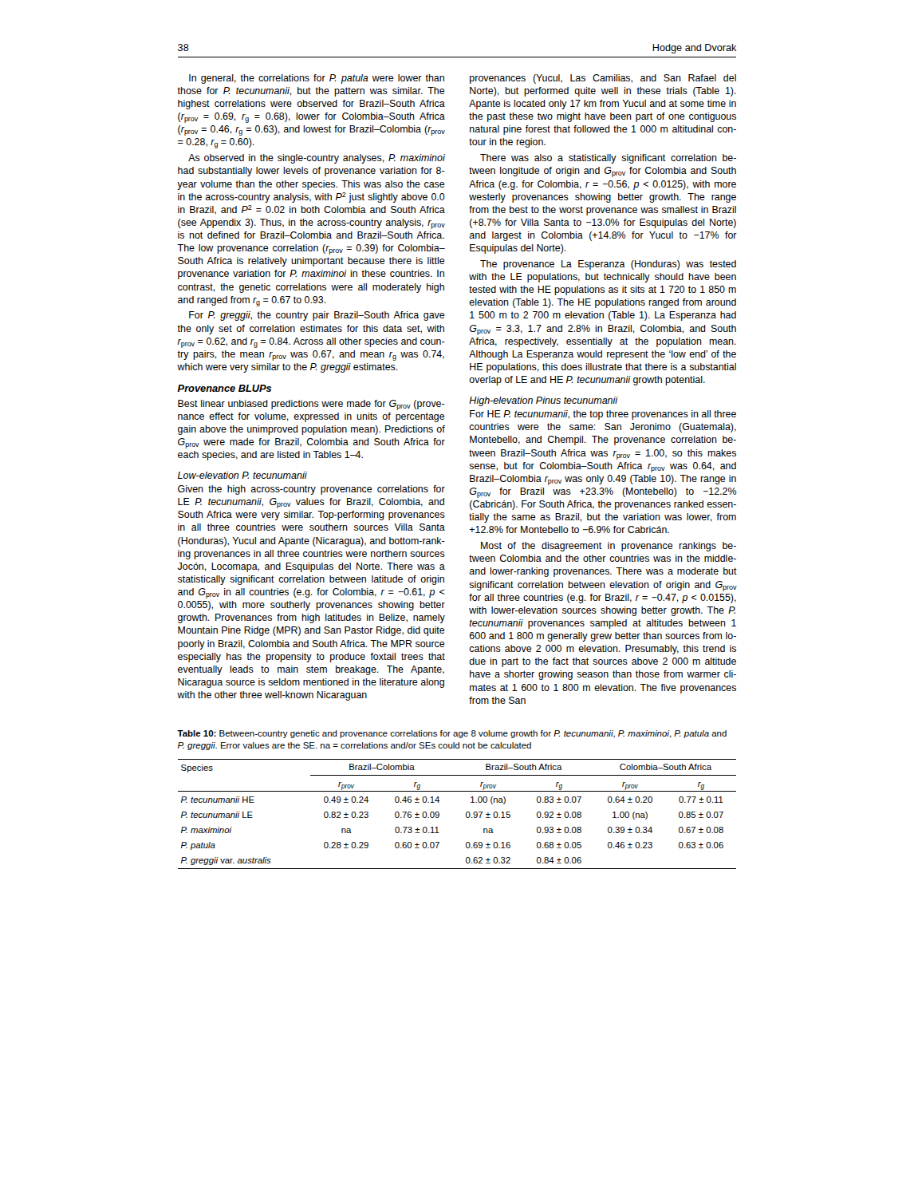38 Hodge and Dvorak
In general, the correlations for P. patula were lower than those for P. tecunumanii, but the pattern was similar. The highest correlations were observed for Brazil–South Africa (rprov = 0.69, rg = 0.68), lower for Colombia–South Africa (rprov = 0.46, rg = 0.63), and lowest for Brazil–Colombia (rprov = 0.28, rg = 0.60).
As observed in the single-country analyses, P. maximinoi had substantially lower levels of provenance variation for 8-year volume than the other species. This was also the case in the across-country analysis, with P2 just slightly above 0.0 in Brazil, and P2 = 0.02 in both Colombia and South Africa (see Appendix 3). Thus, in the across-country analysis, rprov is not defined for Brazil–Colombia and Brazil–South Africa. The low provenance correlation (rprov = 0.39) for Colombia–South Africa is relatively unimportant because there is little provenance variation for P. maximinoi in these countries. In contrast, the genetic correlations were all moderately high and ranged from rg = 0.67 to 0.93.
For P. greggii, the country pair Brazil–South Africa gave the only set of correlation estimates for this data set, with rprov = 0.62, and rg = 0.84. Across all other species and country pairs, the mean rprov was 0.67, and mean rg was 0.74, which were very similar to the P. greggii estimates.
Provenance BLUPs
Best linear unbiased predictions were made for Gprov (provenance effect for volume, expressed in units of percentage gain above the unimproved population mean). Predictions of Gprov were made for Brazil, Colombia and South Africa for each species, and are listed in Tables 1–4.
Low-elevation P. tecunumanii
Given the high across-country provenance correlations for LE P. tecunumanii, Gprov values for Brazil, Colombia, and South Africa were very similar. Top-performing provenances in all three countries were southern sources Villa Santa (Honduras), Yucul and Apante (Nicaragua), and bottom-ranking provenances in all three countries were northern sources Jocón, Locomapa, and Esquipulas del Norte. There was a statistically significant correlation between latitude of origin and Gprov in all countries (e.g. for Colombia, r = −0.61, p < 0.0055), with more southerly provenances showing better growth. Provenances from high latitudes in Belize, namely Mountain Pine Ridge (MPR) and San Pastor Ridge, did quite poorly in Brazil, Colombia and South Africa. The MPR source especially has the propensity to produce foxtail trees that eventually leads to main stem breakage. The Apante, Nicaragua source is seldom mentioned in the literature along with the other three well-known Nicaraguan
provenances (Yucul, Las Camilias, and San Rafael del Norte), but performed quite well in these trials (Table 1). Apante is located only 17 km from Yucul and at some time in the past these two might have been part of one contiguous natural pine forest that followed the 1 000 m altitudinal contour in the region.
There was also a statistically significant correlation between longitude of origin and Gprov for Colombia and South Africa (e.g. for Colombia, r = −0.56, p < 0.0125), with more westerly provenances showing better growth. The range from the best to the worst provenance was smallest in Brazil (+8.7% for Villa Santa to −13.0% for Esquipulas del Norte) and largest in Colombia (+14.8% for Yucul to −17% for Esquipulas del Norte).
The provenance La Esperanza (Honduras) was tested with the LE populations, but technically should have been tested with the HE populations as it sits at 1 720 to 1 850 m elevation (Table 1). The HE populations ranged from around 1 500 m to 2 700 m elevation (Table 1). La Esperanza had Gprov = 3.3, 1.7 and 2.8% in Brazil, Colombia, and South Africa, respectively, essentially at the population mean. Although La Esperanza would represent the ‘low end’ of the HE populations, this does illustrate that there is a substantial overlap of LE and HE P. tecunumanii growth potential.
High-elevation Pinus tecunumanii
For HE P. tecunumanii, the top three provenances in all three countries were the same: San Jeronimo (Guatemala), Montebello, and Chempil. The provenance correlation between Brazil–South Africa was rprov = 1.00, so this makes sense, but for Colombia–South Africa rprov was 0.64, and Brazil–Colombia rprov was only 0.49 (Table 10). The range in Gprov for Brazil was +23.3% (Montebello) to −12.2% (Cabricán). For South Africa, the provenances ranked essentially the same as Brazil, but the variation was lower, from +12.8% for Montebello to −6.9% for Cabricán.
Most of the disagreement in provenance rankings between Colombia and the other countries was in the middle- and lower-ranking provenances. There was a moderate but significant correlation between elevation of origin and Gprov for all three countries (e.g. for Brazil, r = −0.47, p < 0.0155), with lower-elevation sources showing better growth. The P. tecunumanii provenances sampled at altitudes between 1 600 and 1 800 m generally grew better than sources from locations above 2 000 m elevation. Presumably, this trend is due in part to the fact that sources above 2 000 m altitude have a shorter growing season than those from warmer climates at 1 600 to 1 800 m elevation. The five provenances from the San
Table 10: Between-country genetic and provenance correlations for age 8 volume growth for P. tecunumanii, P. maximinoi, P. patula and P. greggii. Error values are the SE. na = correlations and/or SEs could not be calculated
| Species | Brazil–Colombia | Brazil–South Africa | Colombia–South Africa |
| --- | --- | --- | --- |
| | r prov | r g | r prov | r g | r prov | r g |
| P. tecunumanii HE | 0.49 ± 0.24 | 0.46 ± 0.14 | 1.00 (na) | 0.83 ± 0.07 | 0.64 ± 0.20 | 0.77 ± 0.11 |
| P. tecunumanii LE | 0.82 ± 0.23 | 0.76 ± 0.09 | 0.97 ± 0.15 | 0.92 ± 0.08 | 1.00 (na) | 0.85 ± 0.07 |
| P. maximinoi | na | 0.73 ± 0.11 | na | 0.93 ± 0.08 | 0.39 ± 0.34 | 0.67 ± 0.08 |
| P. patula | 0.28 ± 0.29 | 0.60 ± 0.07 | 0.69 ± 0.16 | 0.68 ± 0.05 | 0.46 ± 0.23 | 0.63 ± 0.06 |
| P. greggii var. australis | | | 0.62 ± 0.32 | 0.84 ± 0.06 | | |